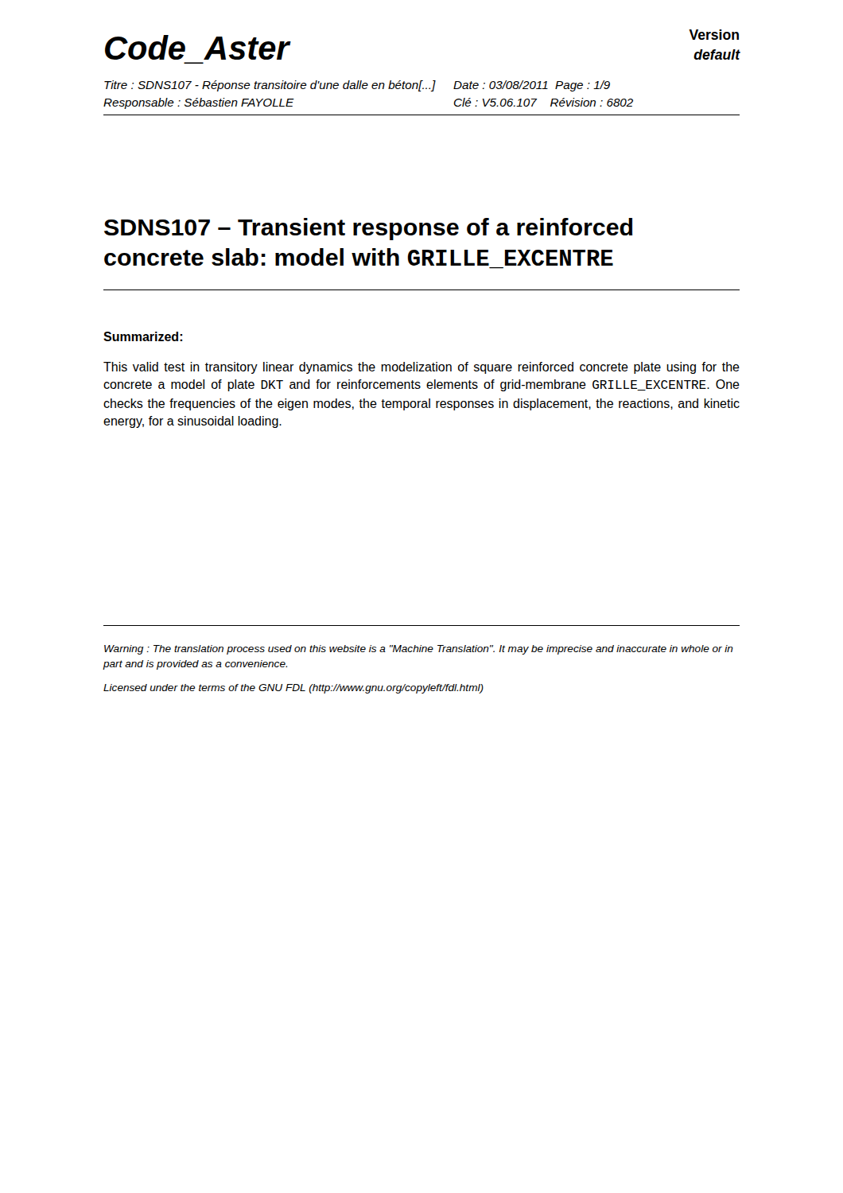Version
default
Code_Aster
| Titre : SDNS107 - Réponse transitoire d'une dalle en béton[...] | Date : 03/08/2011 Page : 1/9 |
| Responsable : Sébastien FAYOLLE | Clé : V5.06.107 Révision : 6802 |
SDNS107 – Transient response of a reinforced concrete slab: model with GRILLE_EXCENTRE
Summarized:
This valid test in transitory linear dynamics the modelization of square reinforced concrete plate using for the concrete a model of plate DKT and for reinforcements elements of grid-membrane GRILLE_EXCENTRE. One checks the frequencies of the eigen modes, the temporal responses in displacement, the reactions, and kinetic energy, for a sinusoidal loading.
Warning : The translation process used on this website is a "Machine Translation". It may be imprecise and inaccurate in whole or in part and is provided as a convenience.
Licensed under the terms of the GNU FDL (http://www.gnu.org/copyleft/fdl.html)